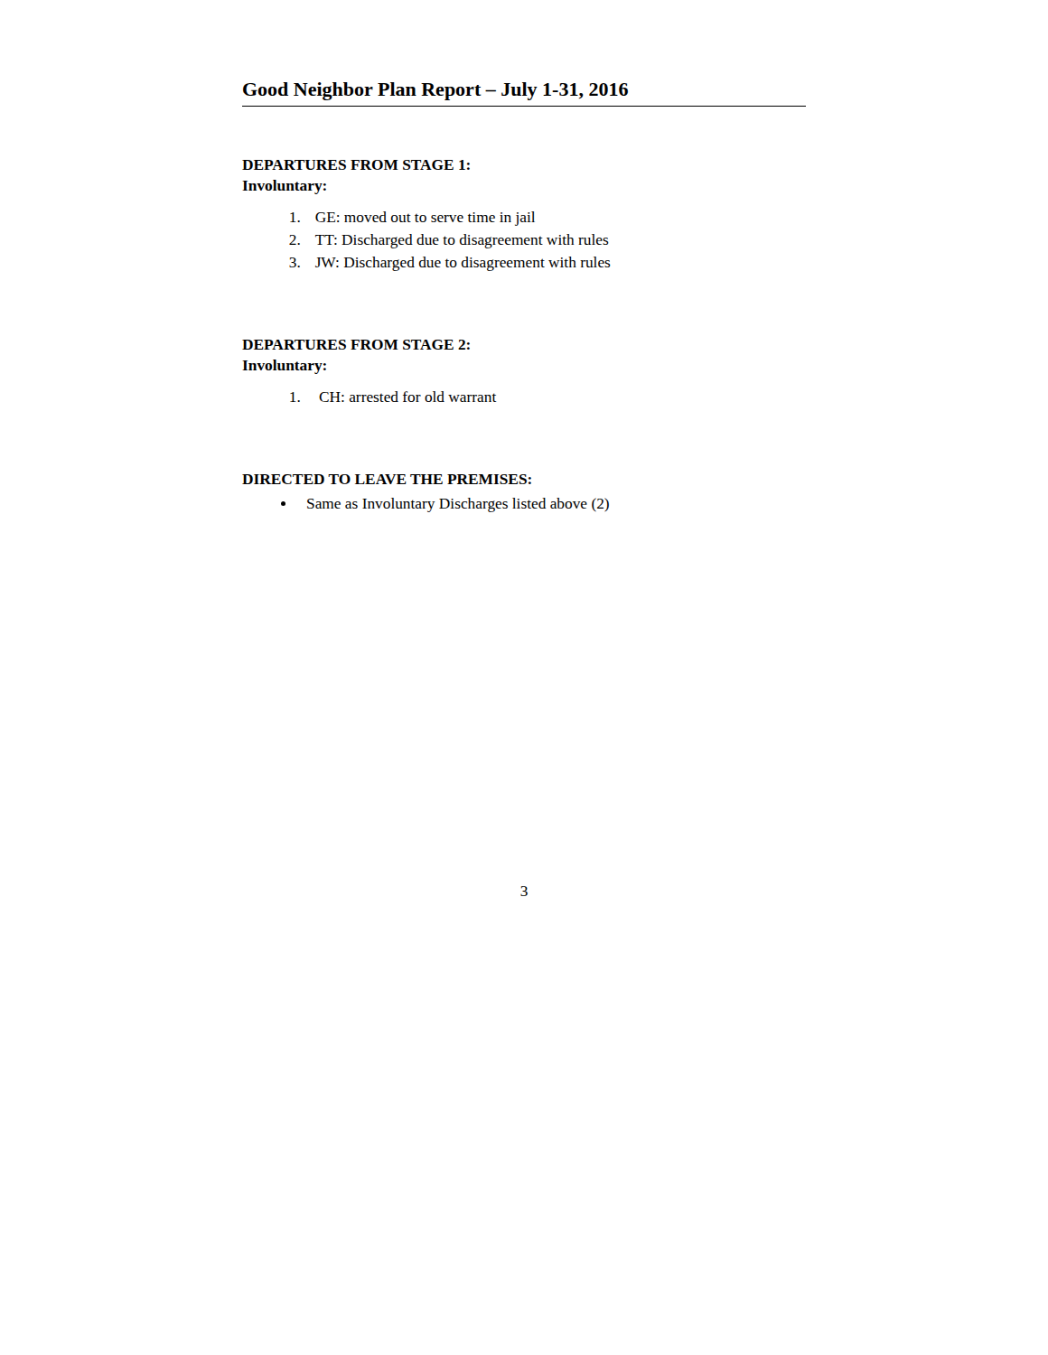Good Neighbor Plan Report – July 1-31, 2016
Departures from Stage 1:
Involuntary:
GE: moved out to serve time in jail
TT: Discharged due to disagreement with rules
JW: Discharged due to disagreement with rules
Departures from Stage 2:
Involuntary:
CH: arrested for old warrant
Directed to Leave the Premises:
Same as Involuntary Discharges listed above (2)
3